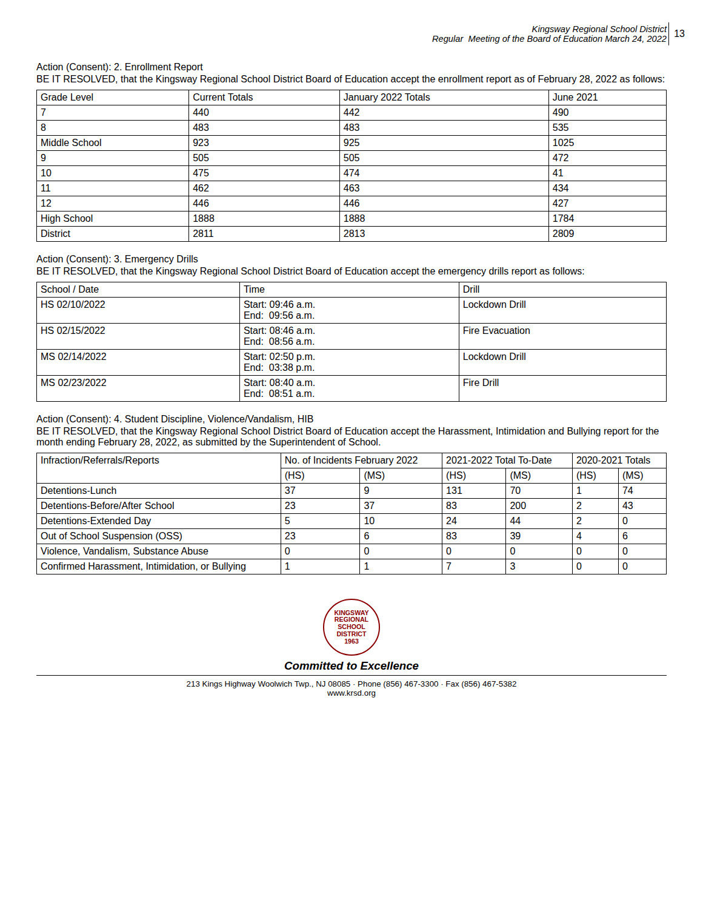Kingsway Regional School District Regular Meeting of the Board of Education March 24, 2022 13
Action (Consent): 2. Enrollment Report
BE IT RESOLVED, that the Kingsway Regional School District Board of Education accept the enrollment report as of February 28, 2022 as follows:
| Grade Level | Current Totals | January 2022 Totals | June 2021 |
| --- | --- | --- | --- |
| 7 | 440 | 442 | 490 |
| 8 | 483 | 483 | 535 |
| Middle School | 923 | 925 | 1025 |
| 9 | 505 | 505 | 472 |
| 10 | 475 | 474 | 41 |
| 11 | 462 | 463 | 434 |
| 12 | 446 | 446 | 427 |
| High School | 1888 | 1888 | 1784 |
| District | 2811 | 2813 | 2809 |
Action (Consent): 3. Emergency Drills
BE IT RESOLVED, that the Kingsway Regional School District Board of Education accept the emergency drills report as follows:
| School / Date | Time | Drill |
| --- | --- | --- |
| HS 02/10/2022 | Start: 09:46 a.m. End: 09:56 a.m. | Lockdown Drill |
| HS 02/15/2022 | Start: 08:46 a.m. End: 08:56 a.m. | Fire Evacuation |
| MS 02/14/2022 | Start: 02:50 p.m. End: 03:38 p.m. | Lockdown Drill |
| MS 02/23/2022 | Start: 08:40 a.m. End: 08:51 a.m. | Fire Drill |
Action (Consent): 4. Student Discipline, Violence/Vandalism, HIB
BE IT RESOLVED, that the Kingsway Regional School District Board of Education accept the Harassment, Intimidation and Bullying report for the month ending February 28, 2022, as submitted by the Superintendent of School.
| Infraction/Referrals/Reports | No. of Incidents February 2022 | 2021-2022 Total To-Date | 2020-2021 Totals |
| --- | --- | --- | --- |
| (HS) | (MS) | (HS) | (MS) | (HS) | (MS) |
| Detentions-Lunch | 37 | 9 | 131 | 70 | 1 | 74 |
| Detentions-Before/After School | 23 | 37 | 83 | 200 | 2 | 43 |
| Detentions-Extended Day | 5 | 10 | 24 | 44 | 2 | 0 |
| Out of School Suspension (OSS) | 23 | 6 | 83 | 39 | 4 | 6 |
| Violence, Vandalism, Substance Abuse | 0 | 0 | 0 | 0 | 0 | 0 |
| Confirmed Harassment, Intimidation, or Bullying | 1 | 1 | 7 | 3 | 0 | 0 |
KINGSWAY
REGIONAL
SCHOOL
DISTRICT
1963
Committed to Excellence
213 Kings Highway Woolwich Twp., NJ 08085 · Phone (856) 467-3300 · Fax (856) 467-5382
www.krsd.org